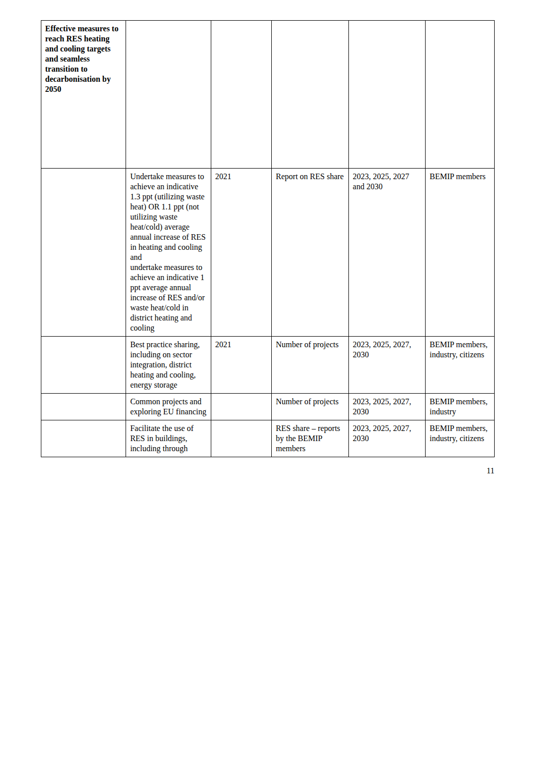| Effective measures to reach RES heating and cooling targets and seamless transition to decarbonisation by 2050 | | | | | |
| | Undertake measures to achieve an indicative 1.3 ppt (utilizing waste heat) OR 1.1 ppt (not utilizing waste heat/cold) average annual increase of RES in heating and cooling and undertake measures to achieve an indicative 1 ppt average annual increase of RES and/or waste heat/cold in district heating and cooling | 2021 | Report on RES share | 2023, 2025, 2027 and 2030 | BEMIP members |
| | Best practice sharing, including on sector integration, district heating and cooling, energy storage | 2021 | Number of projects | 2023, 2025, 2027, 2030 | BEMIP members, industry, citizens |
| | Common projects and exploring EU financing | | Number of projects | 2023, 2025, 2027, 2030 | BEMIP members, industry |
| | Facilitate the use of RES in buildings, including through | | RES share – reports by the BEMIP members | 2023, 2025, 2027, 2030 | BEMIP members, industry, citizens |
11